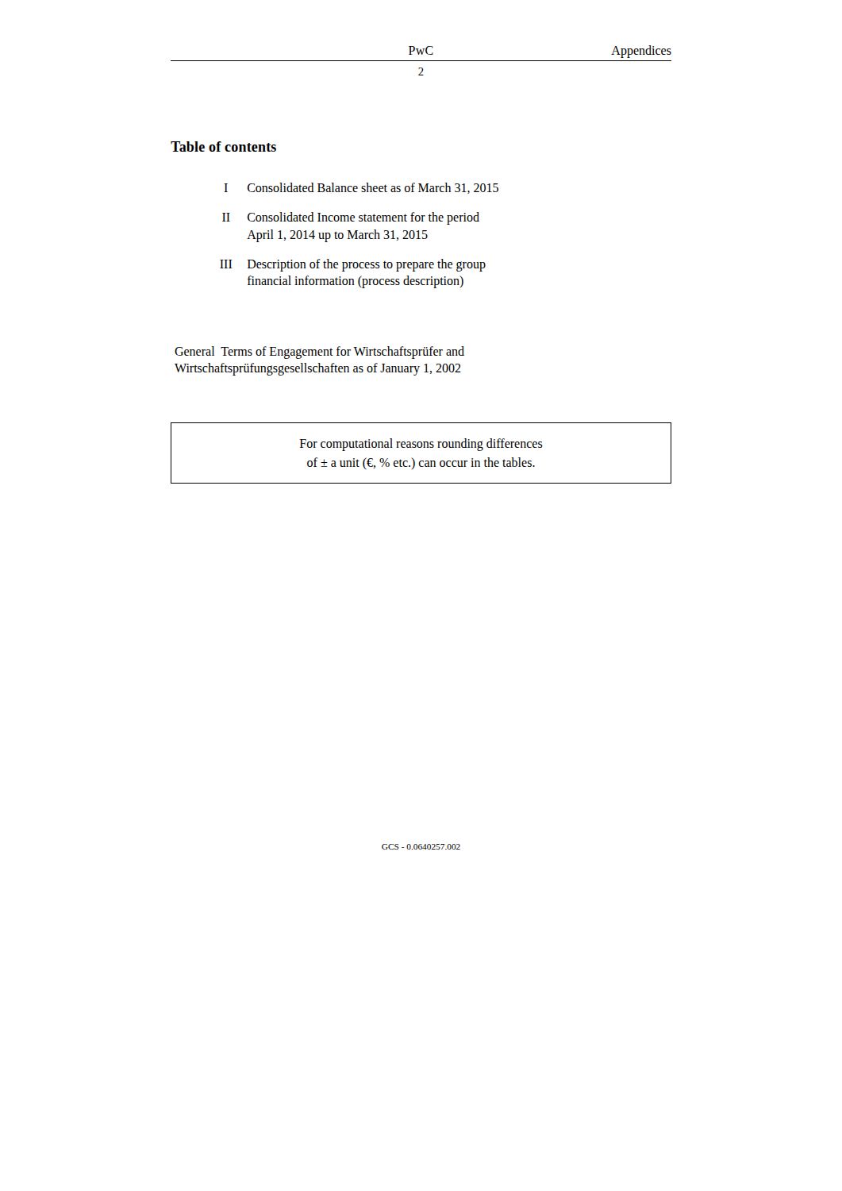PwC
Appendices
2
Table of contents
| I | Consolidated Balance sheet as of March 31, 2015 |
| II | Consolidated Income statement for the period April 1, 2014 up to March 31, 2015 |
| III | Description of the process to prepare the group financial information (process description) |
General Terms of Engagement for Wirtschaftsprüfer and
Wirtschaftsprüfungsgesellschaften as of January 1, 2002
For computational reasons rounding differences
of ± a unit (€, % etc.) can occur in the tables.
GCS - 0.0640257.002